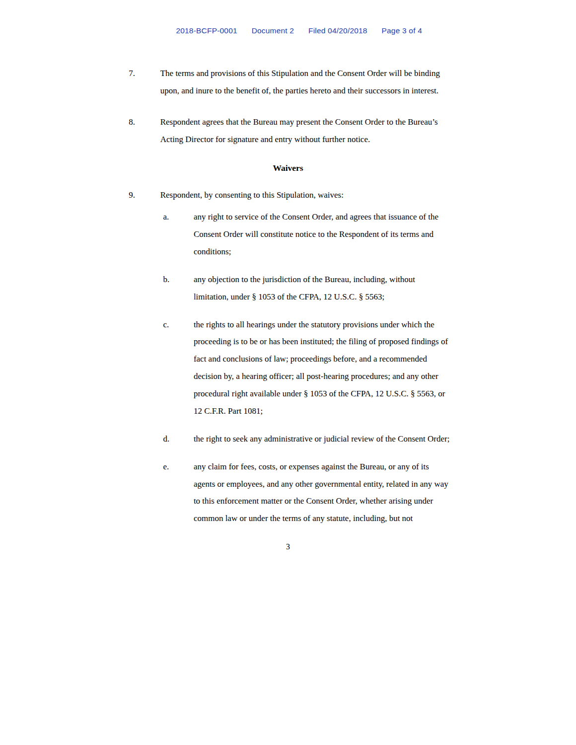2018-BCFP-0001 Document 2 Filed 04/20/2018 Page 3 of 4
7. The terms and provisions of this Stipulation and the Consent Order will be binding upon, and inure to the benefit of, the parties hereto and their successors in interest.
8. Respondent agrees that the Bureau may present the Consent Order to the Bureau’s Acting Director for signature and entry without further notice.
Waivers
9. Respondent, by consenting to this Stipulation, waives:
a. any right to service of the Consent Order, and agrees that issuance of the Consent Order will constitute notice to the Respondent of its terms and conditions;
b. any objection to the jurisdiction of the Bureau, including, without limitation, under § 1053 of the CFPA, 12 U.S.C. § 5563;
c. the rights to all hearings under the statutory provisions under which the proceeding is to be or has been instituted; the filing of proposed findings of fact and conclusions of law; proceedings before, and a recommended decision by, a hearing officer; all post-hearing procedures; and any other procedural right available under § 1053 of the CFPA, 12 U.S.C. § 5563, or 12 C.F.R. Part 1081;
d. the right to seek any administrative or judicial review of the Consent Order;
e. any claim for fees, costs, or expenses against the Bureau, or any of its agents or employees, and any other governmental entity, related in any way to this enforcement matter or the Consent Order, whether arising under common law or under the terms of any statute, including, but not
3